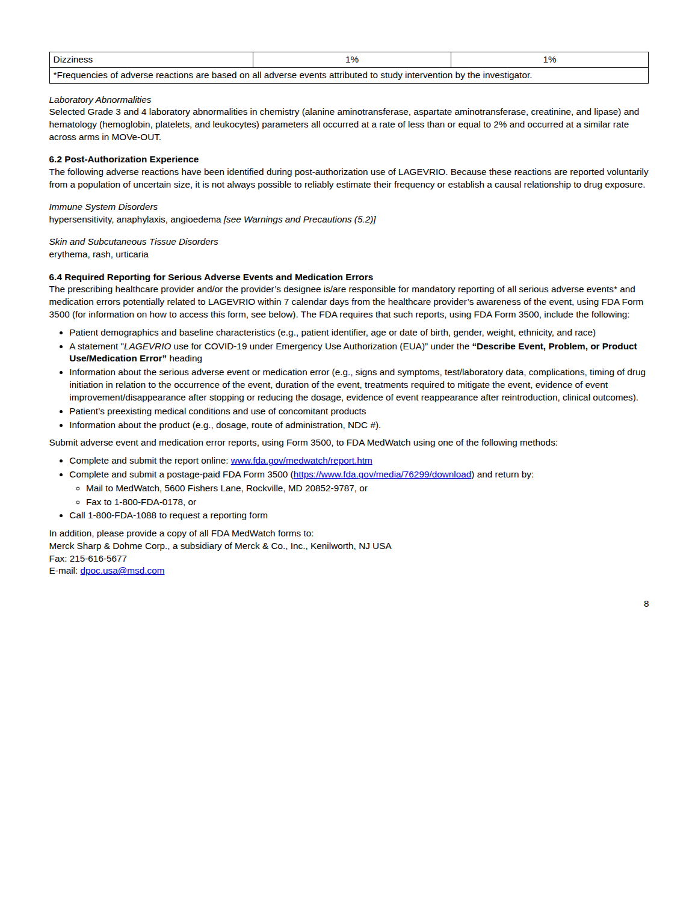| Dizziness | 1% | 1% |
| *Frequencies of adverse reactions are based on all adverse events attributed to study intervention by the investigator. |
Laboratory Abnormalities
Selected Grade 3 and 4 laboratory abnormalities in chemistry (alanine aminotransferase, aspartate aminotransferase, creatinine, and lipase) and hematology (hemoglobin, platelets, and leukocytes) parameters all occurred at a rate of less than or equal to 2% and occurred at a similar rate across arms in MOVe-OUT.
6.2 Post-Authorization Experience
The following adverse reactions have been identified during post-authorization use of LAGEVRIO. Because these reactions are reported voluntarily from a population of uncertain size, it is not always possible to reliably estimate their frequency or establish a causal relationship to drug exposure.
Immune System Disorders
hypersensitivity, anaphylaxis, angioedema [see Warnings and Precautions (5.2)]
Skin and Subcutaneous Tissue Disorders
erythema, rash, urticaria
6.4 Required Reporting for Serious Adverse Events and Medication Errors
The prescribing healthcare provider and/or the provider’s designee is/are responsible for mandatory reporting of all serious adverse events* and medication errors potentially related to LAGEVRIO within 7 calendar days from the healthcare provider’s awareness of the event, using FDA Form 3500 (for information on how to access this form, see below). The FDA requires that such reports, using FDA Form 3500, include the following:
Patient demographics and baseline characteristics (e.g., patient identifier, age or date of birth, gender, weight, ethnicity, and race)
A statement "LAGEVRIO use for COVID-19 under Emergency Use Authorization (EUA)” under the “Describe Event, Problem, or Product Use/Medication Error” heading
Information about the serious adverse event or medication error (e.g., signs and symptoms, test/laboratory data, complications, timing of drug initiation in relation to the occurrence of the event, duration of the event, treatments required to mitigate the event, evidence of event improvement/disappearance after stopping or reducing the dosage, evidence of event reappearance after reintroduction, clinical outcomes).
Patient’s preexisting medical conditions and use of concomitant products
Information about the product (e.g., dosage, route of administration, NDC #).
Submit adverse event and medication error reports, using Form 3500, to FDA MedWatch using one of the following methods:
Complete and submit the report online: www.fda.gov/medwatch/report.htm
Complete and submit a postage-paid FDA Form 3500 (https://www.fda.gov/media/76299/download) and return by:
Mail to MedWatch, 5600 Fishers Lane, Rockville, MD 20852-9787, or
Fax to 1-800-FDA-0178, or
Call 1-800-FDA-1088 to request a reporting form
In addition, please provide a copy of all FDA MedWatch forms to:
Merck Sharp & Dohme Corp., a subsidiary of Merck & Co., Inc., Kenilworth, NJ USA
Fax: 215-616-5677
E-mail: dpoc.usa@msd.com
8